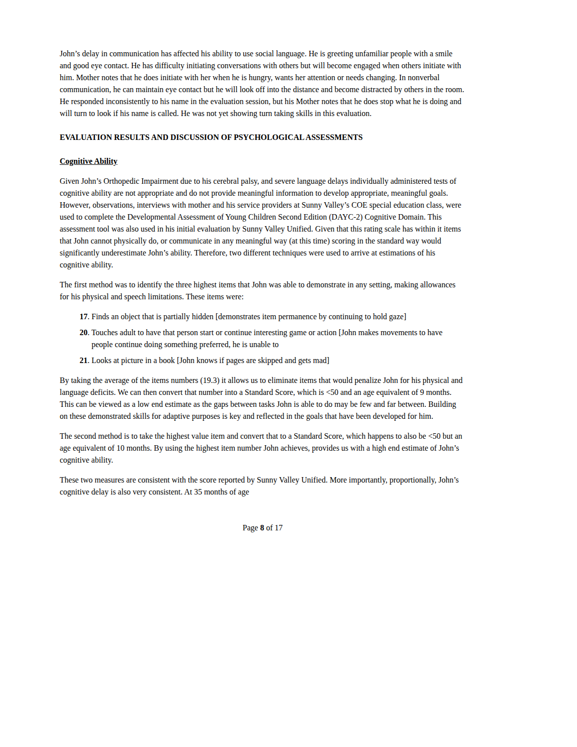John’s delay in communication has affected his ability to use social language. He is greeting unfamiliar people with a smile and good eye contact. He has difficulty initiating conversations with others but will become engaged when others initiate with him. Mother notes that he does initiate with her when he is hungry, wants her attention or needs changing. In nonverbal communication, he can maintain eye contact but he will look off into the distance and become distracted by others in the room. He responded inconsistently to his name in the evaluation session, but his Mother notes that he does stop what he is doing and will turn to look if his name is called. He was not yet showing turn taking skills in this evaluation.
Evaluation Results and Discussion of Psychological Assessments
Cognitive Ability
Given John’s Orthopedic Impairment due to his cerebral palsy, and severe language delays individually administered tests of cognitive ability are not appropriate and do not provide meaningful information to develop appropriate, meaningful goals. However, observations, interviews with mother and his service providers at Sunny Valley’s COE special education class, were used to complete the Developmental Assessment of Young Children Second Edition (DAYC-2) Cognitive Domain. This assessment tool was also used in his initial evaluation by Sunny Valley Unified. Given that this rating scale has within it items that John cannot physically do, or communicate in any meaningful way (at this time) scoring in the standard way would significantly underestimate John’s ability. Therefore, two different techniques were used to arrive at estimations of his cognitive ability.
The first method was to identify the three highest items that John was able to demonstrate in any setting, making allowances for his physical and speech limitations. These items were:
17. Finds an object that is partially hidden [demonstrates item permanence by continuing to hold gaze]
20. Touches adult to have that person start or continue interesting game or action [John makes movements to have people continue doing something preferred, he is unable to
21. Looks at picture in a book [John knows if pages are skipped and gets mad]
By taking the average of the items numbers (19.3) it allows us to eliminate items that would penalize John for his physical and language deficits. We can then convert that number into a Standard Score, which is <50 and an age equivalent of 9 months. This can be viewed as a low end estimate as the gaps between tasks John is able to do may be few and far between. Building on these demonstrated skills for adaptive purposes is key and reflected in the goals that have been developed for him.
The second method is to take the highest value item and convert that to a Standard Score, which happens to also be <50 but an age equivalent of 10 months. By using the highest item number John achieves, provides us with a high end estimate of John’s cognitive ability.
These two measures are consistent with the score reported by Sunny Valley Unified. More importantly, proportionally, John’s cognitive delay is also very consistent. At 35 months of age
Page 8 of 17